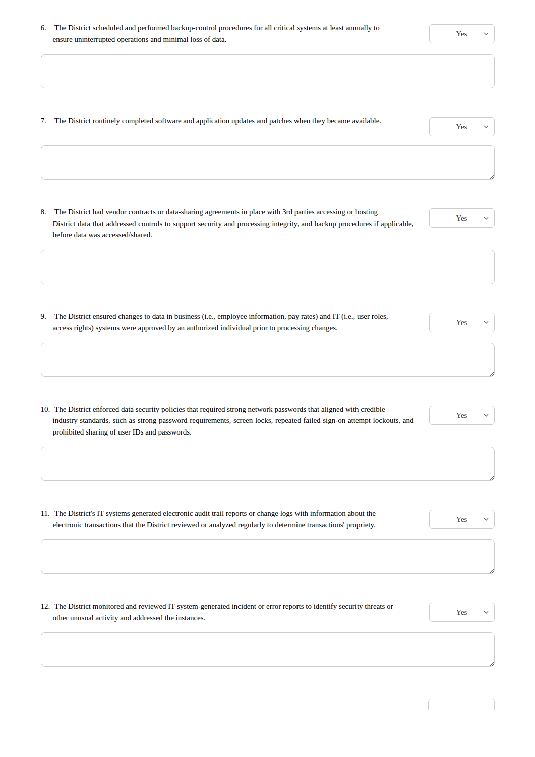6. The District scheduled and performed backup-control procedures for all critical systems at least annually to ensure uninterrupted operations and minimal loss of data.
Yes No N/A
7. The District routinely completed software and application updates and patches when they became available.
Yes No N/A
8. The District had vendor contracts or data-sharing agreements in place with 3rd parties accessing or hosting District data that addressed controls to support security and processing integrity, and backup procedures if applicable, before data was accessed/shared.
Yes No N/A
9. The District ensured changes to data in business (i.e., employee information, pay rates) and IT (i.e., user roles, access rights) systems were approved by an authorized individual prior to processing changes.
Yes No N/A
10. The District enforced data security policies that required strong network passwords that aligned with credible industry standards, such as strong password requirements, screen locks, repeated failed sign-on attempt lockouts, and prohibited sharing of user IDs and passwords.
Yes No N/A
11. The District's IT systems generated electronic audit trail reports or change logs with information about the electronic transactions that the District reviewed or analyzed regularly to determine transactions' propriety.
Yes No N/A
12. The District monitored and reviewed IT system-generated incident or error reports to identify security threats or other unusual activity and addressed the instances.
Yes No N/A